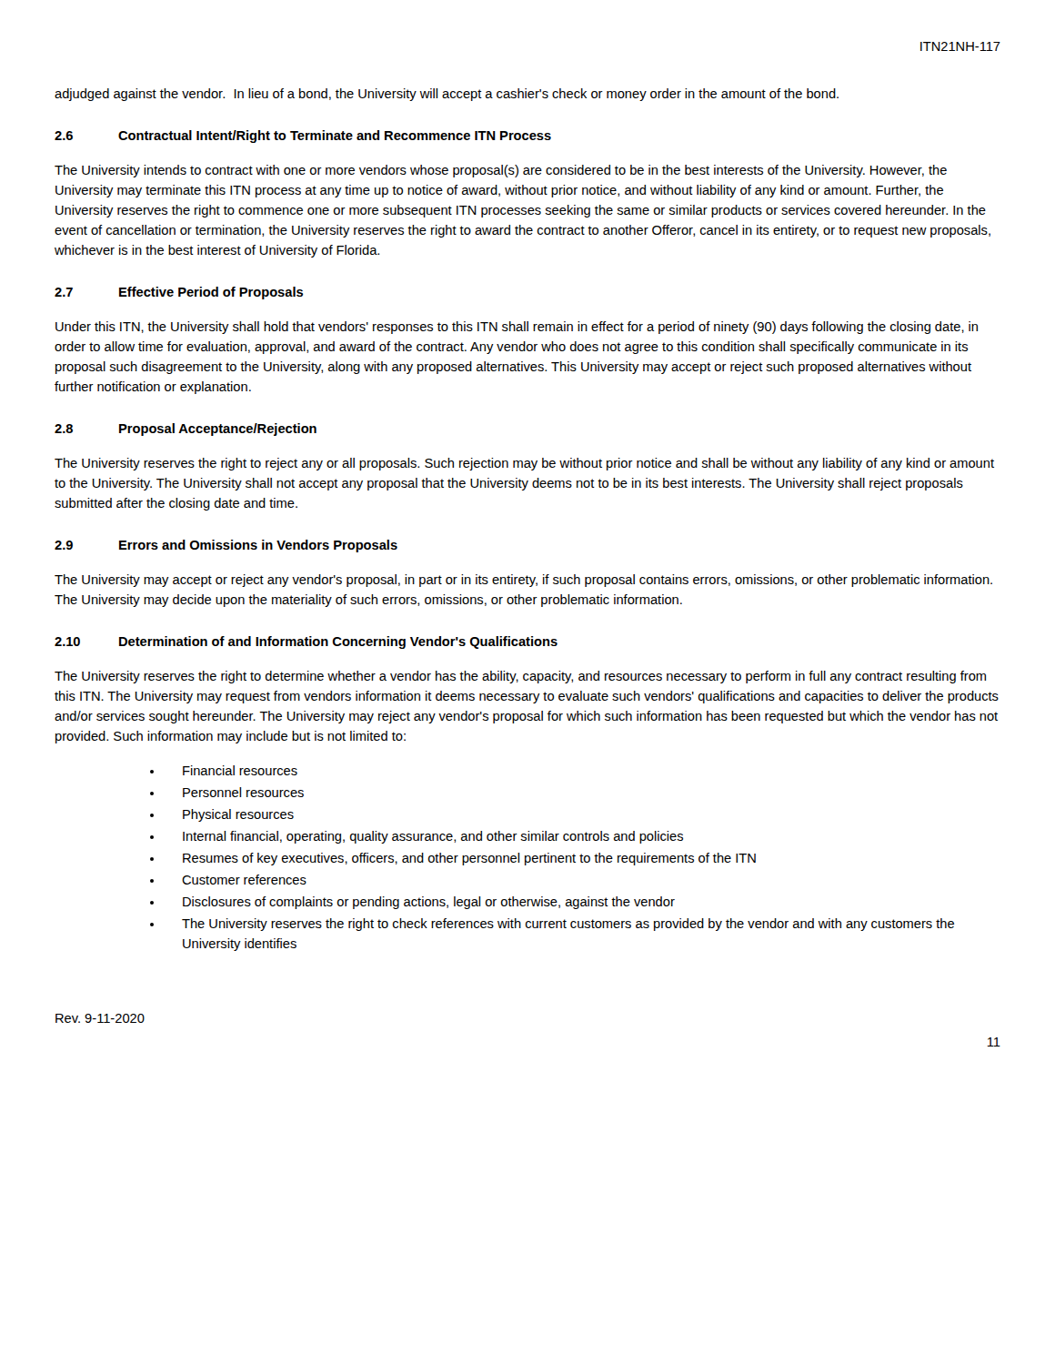ITN21NH-117
adjudged against the vendor. In lieu of a bond, the University will accept a cashier's check or money order in the amount of the bond.
2.6 Contractual Intent/Right to Terminate and Recommence ITN Process
The University intends to contract with one or more vendors whose proposal(s) are considered to be in the best interests of the University. However, the University may terminate this ITN process at any time up to notice of award, without prior notice, and without liability of any kind or amount. Further, the University reserves the right to commence one or more subsequent ITN processes seeking the same or similar products or services covered hereunder. In the event of cancellation or termination, the University reserves the right to award the contract to another Offeror, cancel in its entirety, or to request new proposals, whichever is in the best interest of University of Florida.
2.7 Effective Period of Proposals
Under this ITN, the University shall hold that vendors' responses to this ITN shall remain in effect for a period of ninety (90) days following the closing date, in order to allow time for evaluation, approval, and award of the contract. Any vendor who does not agree to this condition shall specifically communicate in its proposal such disagreement to the University, along with any proposed alternatives. This University may accept or reject such proposed alternatives without further notification or explanation.
2.8 Proposal Acceptance/Rejection
The University reserves the right to reject any or all proposals. Such rejection may be without prior notice and shall be without any liability of any kind or amount to the University. The University shall not accept any proposal that the University deems not to be in its best interests. The University shall reject proposals submitted after the closing date and time.
2.9 Errors and Omissions in Vendors Proposals
The University may accept or reject any vendor's proposal, in part or in its entirety, if such proposal contains errors, omissions, or other problematic information. The University may decide upon the materiality of such errors, omissions, or other problematic information.
2.10 Determination of and Information Concerning Vendor's Qualifications
The University reserves the right to determine whether a vendor has the ability, capacity, and resources necessary to perform in full any contract resulting from this ITN. The University may request from vendors information it deems necessary to evaluate such vendors' qualifications and capacities to deliver the products and/or services sought hereunder. The University may reject any vendor's proposal for which such information has been requested but which the vendor has not provided. Such information may include but is not limited to:
Financial resources
Personnel resources
Physical resources
Internal financial, operating, quality assurance, and other similar controls and policies
Resumes of key executives, officers, and other personnel pertinent to the requirements of the ITN
Customer references
Disclosures of complaints or pending actions, legal or otherwise, against the vendor
The University reserves the right to check references with current customers as provided by the vendor and with any customers the University identifies
Rev. 9-11-2020
11